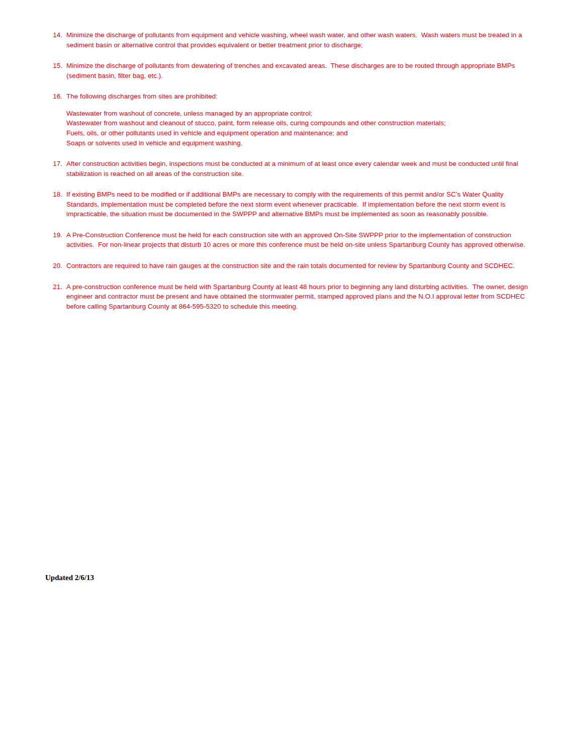14. Minimize the discharge of pollutants from equipment and vehicle washing, wheel wash water, and other wash waters. Wash waters must be treated in a sediment basin or alternative control that provides equivalent or better treatment prior to discharge;
15. Minimize the discharge of pollutants from dewatering of trenches and excavated areas. These discharges are to be routed through appropriate BMPs (sediment basin, filter bag, etc.).
16. The following discharges from sites are prohibited:
Wastewater from washout of concrete, unless managed by an appropriate control;
Wastewater from washout and cleanout of stucco, paint, form release oils, curing compounds and other construction materials;
Fuels, oils, or other pollutants used in vehicle and equipment operation and maintenance; and
Soaps or solvents used in vehicle and equipment washing.
17. After construction activities begin, inspections must be conducted at a minimum of at least once every calendar week and must be conducted until final stabilization is reached on all areas of the construction site.
18. If existing BMPs need to be modified or if additional BMPs are necessary to comply with the requirements of this permit and/or SC’s Water Quality Standards, implementation must be completed before the next storm event whenever practicable. If implementation before the next storm event is impracticable, the situation must be documented in the SWPPP and alternative BMPs must be implemented as soon as reasonably possible.
19. A Pre-Construction Conference must be held for each construction site with an approved On-Site SWPPP prior to the implementation of construction activities. For non-linear projects that disturb 10 acres or more this conference must be held on-site unless Spartanburg County has approved otherwise.
20. Contractors are required to have rain gauges at the construction site and the rain totals documented for review by Spartanburg County and SCDHEC.
21. A pre-construction conference must be held with Spartanburg County at least 48 hours prior to beginning any land disturbing activities. The owner, design engineer and contractor must be present and have obtained the stormwater permit, stamped approved plans and the N.O.I approval letter from SCDHEC before calling Spartanburg County at 864-595-5320 to schedule this meeting.
Updated 2/6/13